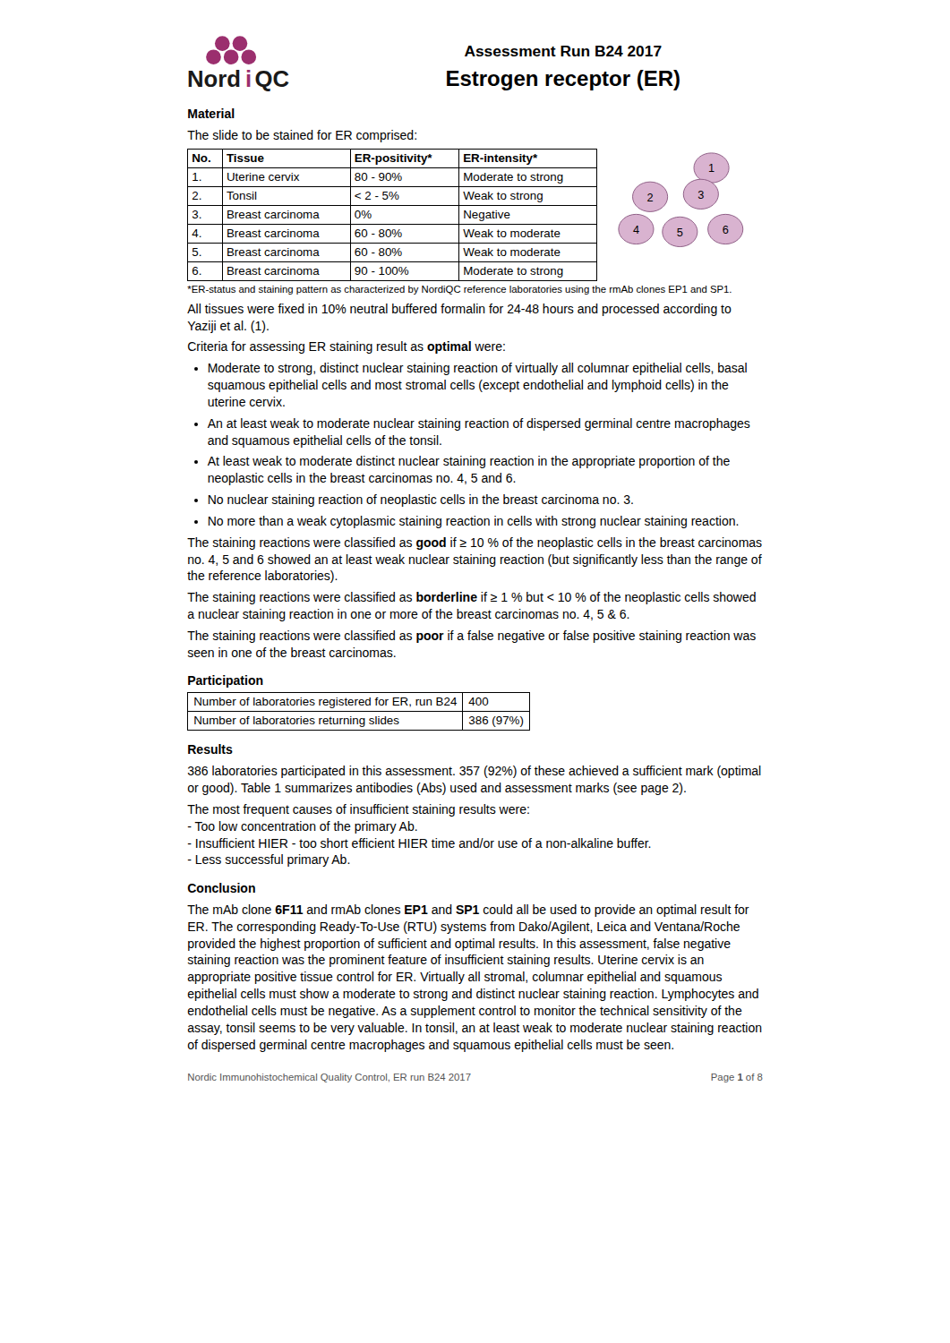Nord i QC
Assessment Run B24 2017
Estrogen receptor (ER)
Material
The slide to be stained for ER comprised:
| No. | Tissue | ER-positivity* | ER-intensity* |
| --- | --- | --- | --- |
| 1. | Uterine cervix | 80 - 90% | Moderate to strong |
| 2. | Tonsil | < 2 - 5% | Weak to strong |
| 3. | Breast carcinoma | 0% | Negative |
| 4. | Breast carcinoma | 60 - 80% | Weak to moderate |
| 5. | Breast carcinoma | 60 - 80% | Weak to moderate |
| 6. | Breast carcinoma | 90 - 100% | Moderate to strong |
1 2 3 4 5 6
*ER-status and staining pattern as characterized by NordiQC reference laboratories using the rmAb clones EP1 and SP1.
All tissues were fixed in 10% neutral buffered formalin for 24-48 hours and processed according to Yaziji et al. (1).
Criteria for assessing ER staining result as optimal were:
Moderate to strong, distinct nuclear staining reaction of virtually all columnar epithelial cells, basal squamous epithelial cells and most stromal cells (except endothelial and lymphoid cells) in the uterine cervix.
An at least weak to moderate nuclear staining reaction of dispersed germinal centre macrophages and squamous epithelial cells of the tonsil.
At least weak to moderate distinct nuclear staining reaction in the appropriate proportion of the neoplastic cells in the breast carcinomas no. 4, 5 and 6.
No nuclear staining reaction of neoplastic cells in the breast carcinoma no. 3.
No more than a weak cytoplasmic staining reaction in cells with strong nuclear staining reaction.
The staining reactions were classified as good if ≥ 10 % of the neoplastic cells in the breast carcinomas no. 4, 5 and 6 showed an at least weak nuclear staining reaction (but significantly less than the range of the reference laboratories).
The staining reactions were classified as borderline if ≥ 1 % but < 10 % of the neoplastic cells showed a nuclear staining reaction in one or more of the breast carcinomas no. 4, 5 & 6.
The staining reactions were classified as poor if a false negative or false positive staining reaction was seen in one of the breast carcinomas.
Participation
| Number of laboratories registered for ER, run B24 | 400 |
| Number of laboratories returning slides | 386 (97%) |
Results
386 laboratories participated in this assessment. 357 (92%) of these achieved a sufficient mark (optimal or good). Table 1 summarizes antibodies (Abs) used and assessment marks (see page 2).
The most frequent causes of insufficient staining results were:
- Too low concentration of the primary Ab.
- Insufficient HIER - too short efficient HIER time and/or use of a non-alkaline buffer.
- Less successful primary Ab.
Conclusion
The mAb clone 6F11 and rmAb clones EP1 and SP1 could all be used to provide an optimal result for ER. The corresponding Ready-To-Use (RTU) systems from Dako/Agilent, Leica and Ventana/Roche provided the highest proportion of sufficient and optimal results. In this assessment, false negative staining reaction was the prominent feature of insufficient staining results. Uterine cervix is an appropriate positive tissue control for ER. Virtually all stromal, columnar epithelial and squamous epithelial cells must show a moderate to strong and distinct nuclear staining reaction. Lymphocytes and endothelial cells must be negative. As a supplement control to monitor the technical sensitivity of the assay, tonsil seems to be very valuable. In tonsil, an at least weak to moderate nuclear staining reaction of dispersed germinal centre macrophages and squamous epithelial cells must be seen.
Nordic Immunohistochemical Quality Control, ER run B24 2017 Page 1 of 8